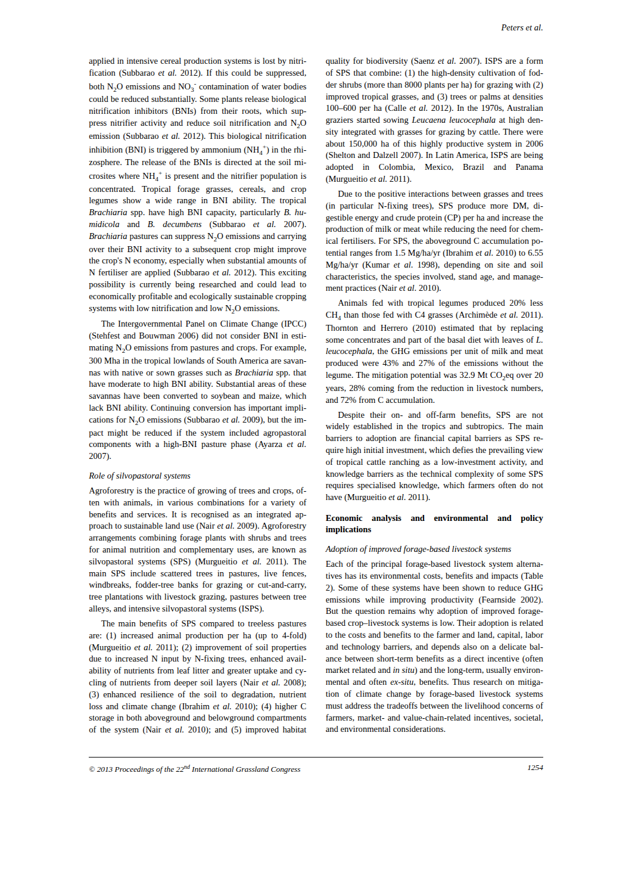Peters et al.
applied in intensive cereal production systems is lost by nitrification (Subbarao et al. 2012). If this could be suppressed, both N2O emissions and NO3- contamination of water bodies could be reduced substantially. Some plants release biological nitrification inhibitors (BNIs) from their roots, which suppress nitrifier activity and reduce soil nitrification and N2O emission (Subbarao et al. 2012). This biological nitrification inhibition (BNI) is triggered by ammonium (NH4+) in the rhizosphere. The release of the BNIs is directed at the soil microsites where NH4+ is present and the nitrifier population is concentrated. Tropical forage grasses, cereals, and crop legumes show a wide range in BNI ability. The tropical Brachiaria spp. have high BNI capacity, particularly B. humidicola and B. decumbens (Subbarao et al. 2007). Brachiaria pastures can suppress N2O emissions and carrying over their BNI activity to a subsequent crop might improve the crop's N economy, especially when substantial amounts of N fertiliser are applied (Subbarao et al. 2012). This exciting possibility is currently being researched and could lead to economically profitable and ecologically sustainable cropping systems with low nitrification and low N2O emissions.
The Intergovernmental Panel on Climate Change (IPCC) (Stehfest and Bouwman 2006) did not consider BNI in estimating N2O emissions from pastures and crops. For example, 300 Mha in the tropical lowlands of South America are savannas with native or sown grasses such as Brachiaria spp. that have moderate to high BNI ability. Substantial areas of these savannas have been converted to soybean and maize, which lack BNI ability. Continuing conversion has important implications for N2O emissions (Subbarao et al. 2009), but the impact might be reduced if the system included agropastoral components with a high-BNI pasture phase (Ayarza et al. 2007).
Role of silvopastoral systems
Agroforestry is the practice of growing of trees and crops, often with animals, in various combinations for a variety of benefits and services. It is recognised as an integrated approach to sustainable land use (Nair et al. 2009). Agroforestry arrangements combining forage plants with shrubs and trees for animal nutrition and complementary uses, are known as silvopastoral systems (SPS) (Murgueitio et al. 2011). The main SPS include scattered trees in pastures, live fences, windbreaks, fodder-tree banks for grazing or cut-and-carry, tree plantations with livestock grazing, pastures between tree alleys, and intensive silvopastoral systems (ISPS).
The main benefits of SPS compared to treeless pastures are: (1) increased animal production per ha (up to 4-fold) (Murgueitio et al. 2011); (2) improvement of soil properties due to increased N input by N-fixing trees, enhanced availability of nutrients from leaf litter and greater uptake and cycling of nutrients from deeper soil layers (Nair et al. 2008); (3) enhanced resilience of the soil to degradation, nutrient loss and climate change (Ibrahim et al. 2010); (4) higher C storage in both aboveground and belowground compartments of the system (Nair et al. 2010); and (5) improved habitat quality for biodiversity (Saenz et al. 2007). ISPS are a form of SPS that combine: (1) the high-density cultivation of fodder shrubs (more than 8000 plants per ha) for grazing with (2) improved tropical grasses, and (3) trees or palms at densities 100–600 per ha (Calle et al. 2012). In the 1970s, Australian graziers started sowing Leucaena leucocephala at high density integrated with grasses for grazing by cattle. There were about 150,000 ha of this highly productive system in 2006 (Shelton and Dalzell 2007). In Latin America, ISPS are being adopted in Colombia, Mexico, Brazil and Panama (Murgueitio et al. 2011).
Due to the positive interactions between grasses and trees (in particular N-fixing trees), SPS produce more DM, digestible energy and crude protein (CP) per ha and increase the production of milk or meat while reducing the need for chemical fertilisers. For SPS, the aboveground C accumulation potential ranges from 1.5 Mg/ha/yr (Ibrahim et al. 2010) to 6.55 Mg/ha/yr (Kumar et al. 1998), depending on site and soil characteristics, the species involved, stand age, and management practices (Nair et al. 2010).
Animals fed with tropical legumes produced 20% less CH4 than those fed with C4 grasses (Archimède et al. 2011). Thornton and Herrero (2010) estimated that by replacing some concentrates and part of the basal diet with leaves of L. leucocephala, the GHG emissions per unit of milk and meat produced were 43% and 27% of the emissions without the legume. The mitigation potential was 32.9 Mt CO2eq over 20 years, 28% coming from the reduction in livestock numbers, and 72% from C accumulation.
Despite their on- and off-farm benefits, SPS are not widely established in the tropics and subtropics. The main barriers to adoption are financial capital barriers as SPS require high initial investment, which defies the prevailing view of tropical cattle ranching as a low-investment activity, and knowledge barriers as the technical complexity of some SPS requires specialised knowledge, which farmers often do not have (Murgueitio et al. 2011).
Economic analysis and environmental and policy implications
Adoption of improved forage-based livestock systems
Each of the principal forage-based livestock system alternatives has its environmental costs, benefits and impacts (Table 2). Some of these systems have been shown to reduce GHG emissions while improving productivity (Fearnside 2002). But the question remains why adoption of improved forage-based crop–livestock systems is low. Their adoption is related to the costs and benefits to the farmer and land, capital, labor and technology barriers, and depends also on a delicate balance between short-term benefits as a direct incentive (often market related and in situ) and the long-term, usually environmental and often ex-situ, benefits. Thus research on mitigation of climate change by forage-based livestock systems must address the tradeoffs between the livelihood concerns of farmers, market- and value-chain-related incentives, societal, and environmental considerations.
© 2013 Proceedings of the 22nd International Grassland Congress 1254